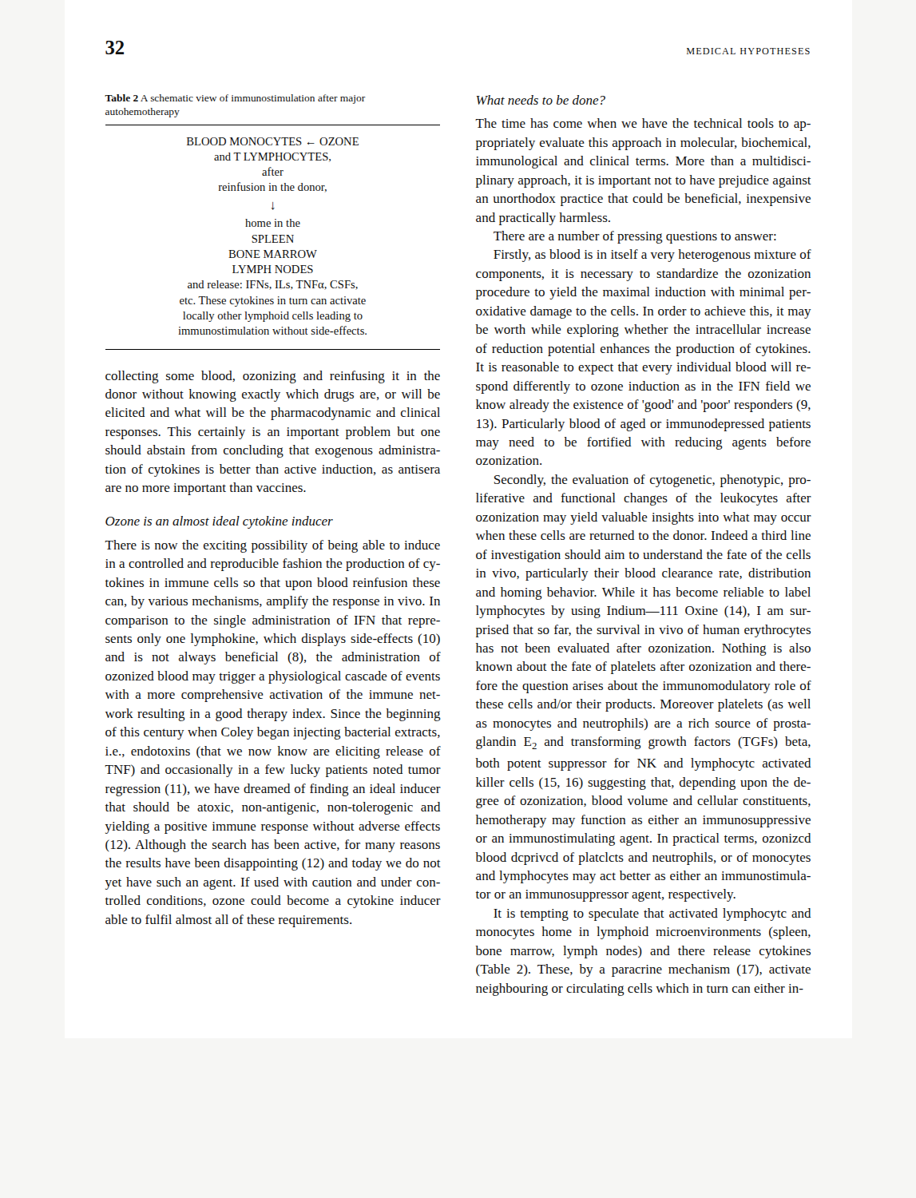32
Medical Hypotheses
Table 2 A schematic view of immunostimulation after major autohemotherapy
BLOOD MONOCYTES ← OZONE
and T LYMPHOCYTES,
after
reinfusion in the donor,
↓ home in the
SPLEEN
BONE MARROW
LYMPH NODES
and release: IFNs, ILs, TNFα, CSFs,
etc. These cytokines in turn can activate
locally other lymphoid cells leading to
immunostimulation without side-effects.
collecting some blood, ozonizing and reinfusing it in the donor without knowing exactly which drugs are, or will be elicited and what will be the pharmacodynamic and clinical responses. This certainly is an important problem but one should abstain from concluding that exogenous administration of cytokines is better than active induction, as antisera are no more important than vaccines.
Ozone is an almost ideal cytokine inducer
There is now the exciting possibility of being able to induce in a controlled and reproducible fashion the production of cytokines in immune cells so that upon blood reinfusion these can, by various mechanisms, amplify the response in vivo. In comparison to the single administration of IFN that represents only one lymphokine, which displays side-effects (10) and is not always beneficial (8), the administration of ozonized blood may trigger a physiological cascade of events with a more comprehensive activation of the immune network resulting in a good therapy index. Since the beginning of this century when Coley began injecting bacterial extracts, i.e., endotoxins (that we now know are eliciting release of TNF) and occasionally in a few lucky patients noted tumor regression (11), we have dreamed of finding an ideal inducer that should be atoxic, non-antigenic, non-tolerogenic and yielding a positive immune response without adverse effects (12). Although the search has been active, for many reasons the results have been disappointing (12) and today we do not yet have such an agent. If used with caution and under controlled conditions, ozone could become a cytokine inducer able to fulfil almost all of these requirements.
What needs to be done?
The time has come when we have the technical tools to appropriately evaluate this approach in molecular, biochemical, immunological and clinical terms. More than a multidisciplinary approach, it is important not to have prejudice against an unorthodox practice that could be beneficial, inexpensive and practically harmless.
There are a number of pressing questions to answer:
Firstly, as blood is in itself a very heterogenous mixture of components, it is necessary to standardize the ozonization procedure to yield the maximal induction with minimal peroxidative damage to the cells. In order to achieve this, it may be worth while exploring whether the intracellular increase of reduction potential enhances the production of cytokines. It is reasonable to expect that every individual blood will respond differently to ozone induction as in the IFN field we know already the existence of 'good' and 'poor' responders (9, 13). Particularly blood of aged or immunodepressed patients may need to be fortified with reducing agents before ozonization.
Secondly, the evaluation of cytogenetic, phenotypic, proliferative and functional changes of the leukocytes after ozonization may yield valuable insights into what may occur when these cells are returned to the donor. Indeed a third line of investigation should aim to understand the fate of the cells in vivo, particularly their blood clearance rate, distribution and homing behavior. While it has become reliable to label lymphocytes by using Indium—111 Oxine (14), I am surprised that so far, the survival in vivo of human erythrocytes has not been evaluated after ozonization. Nothing is also known about the fate of platelets after ozonization and therefore the question arises about the immunomodulatory role of these cells and/or their products. Moreover platelets (as well as monocytes and neutrophils) are a rich source of prostaglandin E2 and transforming growth factors (TGFs) beta, both potent suppressor for NK and lymphocytc activated killer cells (15, 16) suggesting that, depending upon the degree of ozonization, blood volume and cellular constituents, hemotherapy may function as either an immunosuppressive or an immunostimulating agent. In practical terms, ozonizcd blood dcprivcd of platclcts and neutrophils, or of monocytes and lymphocytes may act better as either an immunostimulator or an immunosuppressor agent, respectively.
It is tempting to speculate that activated lymphocytc and monocytes home in lymphoid microenvironments (spleen, bone marrow, lymph nodes) and there release cytokines (Table 2). These, by a paracrine mechanism (17), activate neighbouring or circulating cells which in turn can either in-